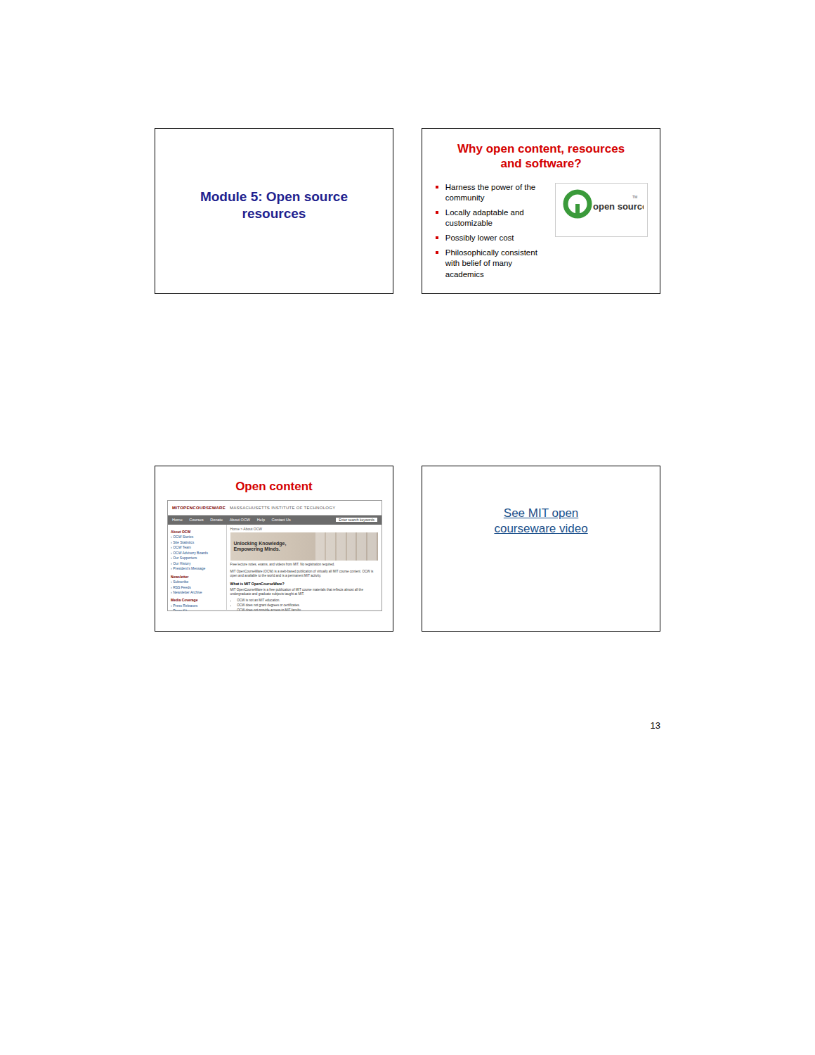Module 5: Open source
resources
Why open content, resources
and software?
Harness the power of the community
Locally adaptable and customizable
Possibly lower cost
Philosophically consistent with belief of many academics
open source TM
Open content
MITOPENCOURSEWARE MASSACHUSETTS INSTITUTE OF TECHNOLOGY
Home Courses Donate About OCW Help Contact Us Enter search keywords
About OCW
› OCW Stories
› Site Statistics
› OCW Team
› OCW Advisory Boards
› Our Supporters
› Our History
› President's Message
Newsletter
› Subscribe
› RSS Feeds
› Newsletter Archive
Media Coverage
› Press Releases
› Press Kit
Home > About OCW
Unlocking Knowledge,
Empowering Minds.
Free lecture notes, exams, and videos from MIT. No registration required.
MIT OpenCourseWare (OCW) is a web-based publication of virtually all MIT course content. OCW is open and available to the world and is a permanent MIT activity.
What is MIT OpenCourseWare?
MIT OpenCourseWare is a free publication of MIT course materials that reflects almost all the undergraduate and graduate subjects taught at MIT.
OCW is not an MIT education.
OCW does not grant degrees or certificates.
OCW does not provide access to MIT faculty.
Materials may not reflect entire content of the course.
See MIT open
courseware video
13